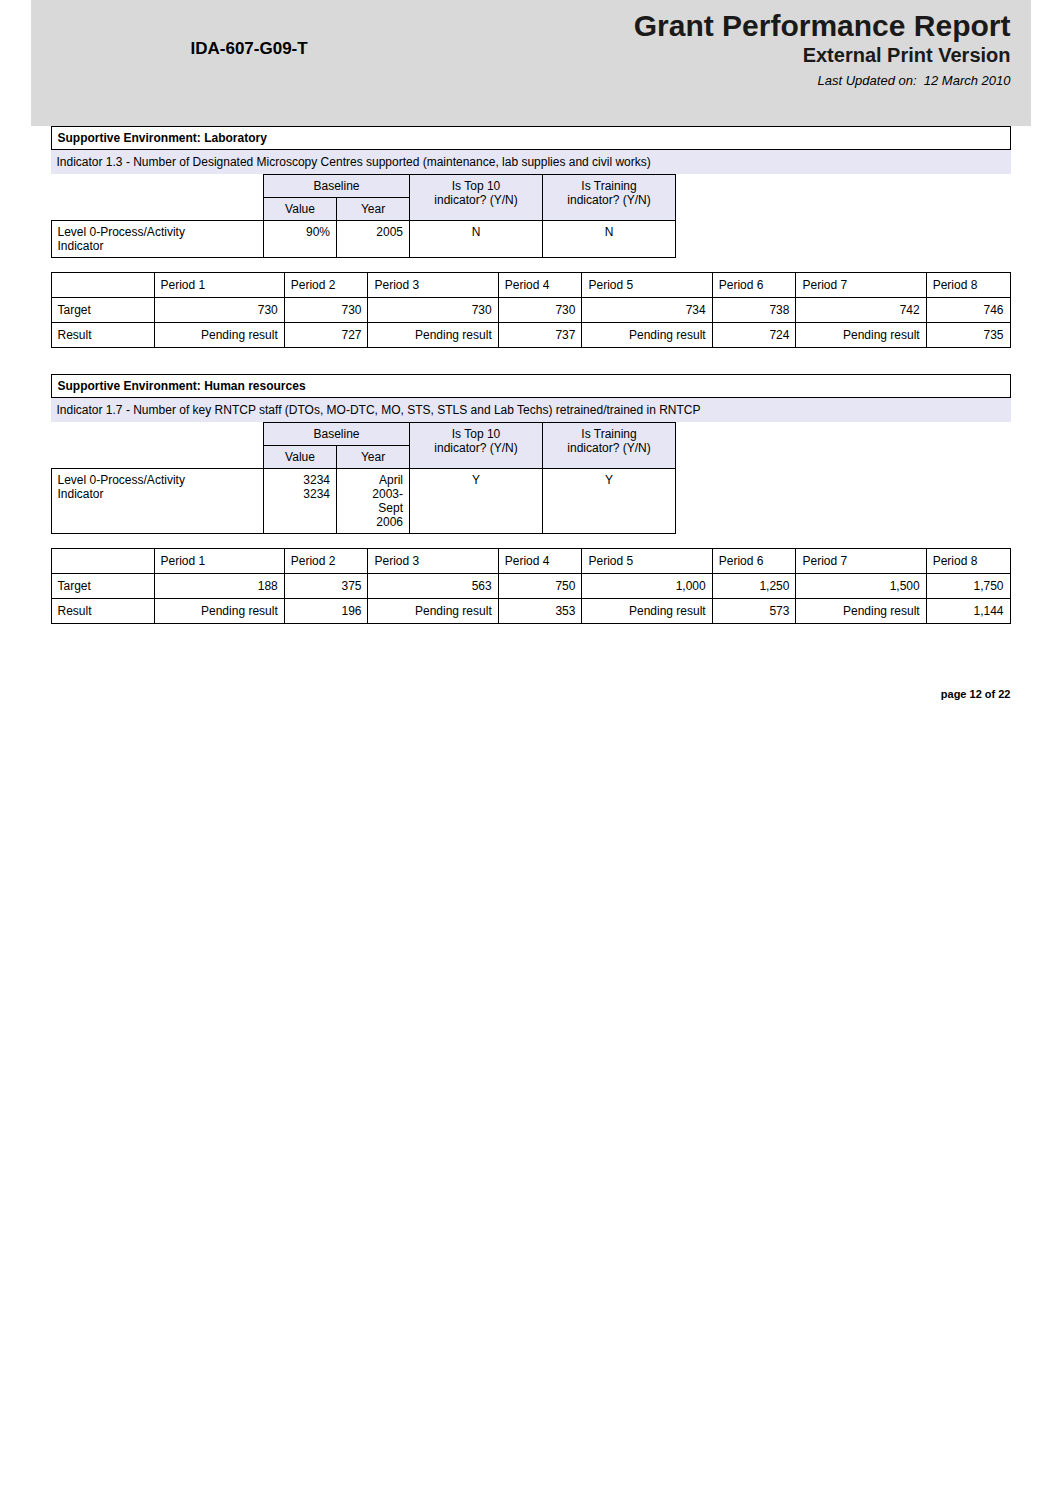Grant Performance Report
External Print Version
IDA-607-G09-T
Last Updated on: 12 March 2010
| Supportive Environment: Laboratory |
| Indicator 1.3 - Number of Designated Microscopy Centres supported (maintenance, lab supplies and civil works) |
| | Baseline | Is Top 10 indicator? (Y/N) | Is Training indicator? (Y/N) |
| Value | Year |
| Level 0-Process/Activity Indicator | 90% | 2005 | N | N |
| | Period 1 | Period 2 | Period 3 | Period 4 | Period 5 | Period 6 | Period 7 | Period 8 |
| --- | --- | --- | --- | --- | --- | --- | --- | --- |
| Target | 730 | 730 | 730 | 730 | 734 | 738 | 742 | 746 |
| Result | Pending result | 727 | Pending result | 737 | Pending result | 724 | Pending result | 735 |
| Supportive Environment: Human resources |
| Indicator 1.7 - Number of key RNTCP staff (DTOs, MO-DTC, MO, STS, STLS and Lab Techs) retrained/trained in RNTCP |
| | Baseline | Is Top 10 indicator? (Y/N) | Is Training indicator? (Y/N) |
| Value | Year |
| Level 0-Process/Activity Indicator | 3234 3234 | April 2003- Sept 2006 | Y | Y |
| | Period 1 | Period 2 | Period 3 | Period 4 | Period 5 | Period 6 | Period 7 | Period 8 |
| --- | --- | --- | --- | --- | --- | --- | --- | --- |
| Target | 188 | 375 | 563 | 750 | 1,000 | 1,250 | 1,500 | 1,750 |
| Result | Pending result | 196 | Pending result | 353 | Pending result | 573 | Pending result | 1,144 |
page 12 of 22